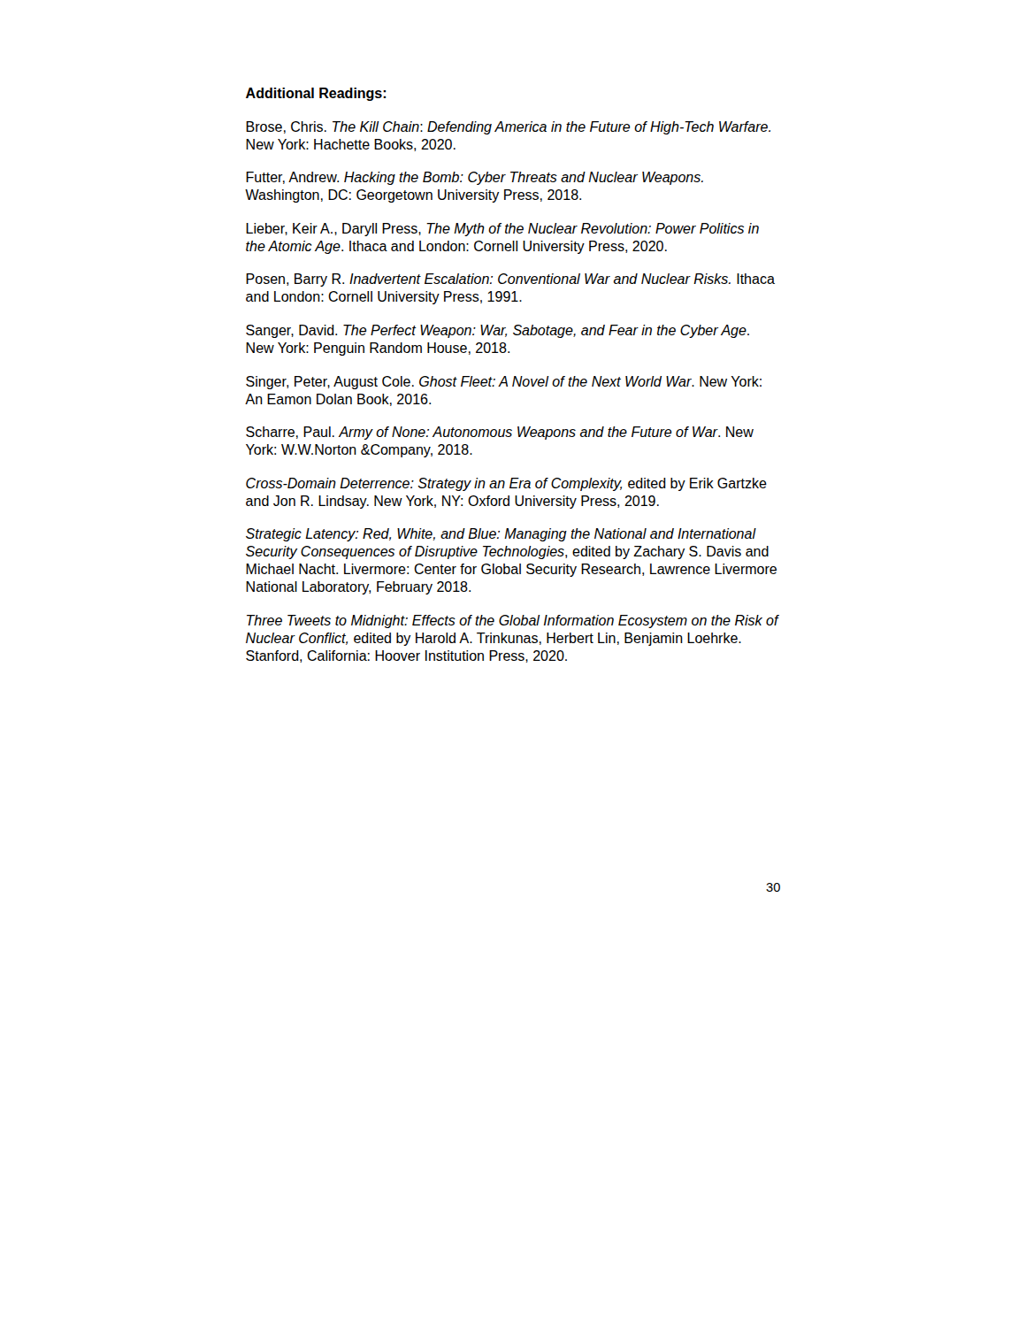Additional Readings:
Brose, Chris. The Kill Chain: Defending America in the Future of High-Tech Warfare. New York: Hachette Books, 2020.
Futter, Andrew. Hacking the Bomb: Cyber Threats and Nuclear Weapons. Washington, DC: Georgetown University Press, 2018.
Lieber, Keir A., Daryll Press, The Myth of the Nuclear Revolution: Power Politics in the Atomic Age. Ithaca and London: Cornell University Press, 2020.
Posen, Barry R. Inadvertent Escalation: Conventional War and Nuclear Risks. Ithaca and London: Cornell University Press, 1991.
Sanger, David. The Perfect Weapon: War, Sabotage, and Fear in the Cyber Age. New York: Penguin Random House, 2018.
Singer, Peter, August Cole. Ghost Fleet: A Novel of the Next World War. New York: An Eamon Dolan Book, 2016.
Scharre, Paul. Army of None: Autonomous Weapons and the Future of War. New York: W.W.Norton &Company, 2018.
Cross-Domain Deterrence: Strategy in an Era of Complexity, edited by Erik Gartzke and Jon R. Lindsay. New York, NY: Oxford University Press, 2019.
Strategic Latency: Red, White, and Blue: Managing the National and International Security Consequences of Disruptive Technologies, edited by Zachary S. Davis and Michael Nacht. Livermore: Center for Global Security Research, Lawrence Livermore National Laboratory, February 2018.
Three Tweets to Midnight: Effects of the Global Information Ecosystem on the Risk of Nuclear Conflict, edited by Harold A. Trinkunas, Herbert Lin, Benjamin Loehrke. Stanford, California: Hoover Institution Press, 2020.
30